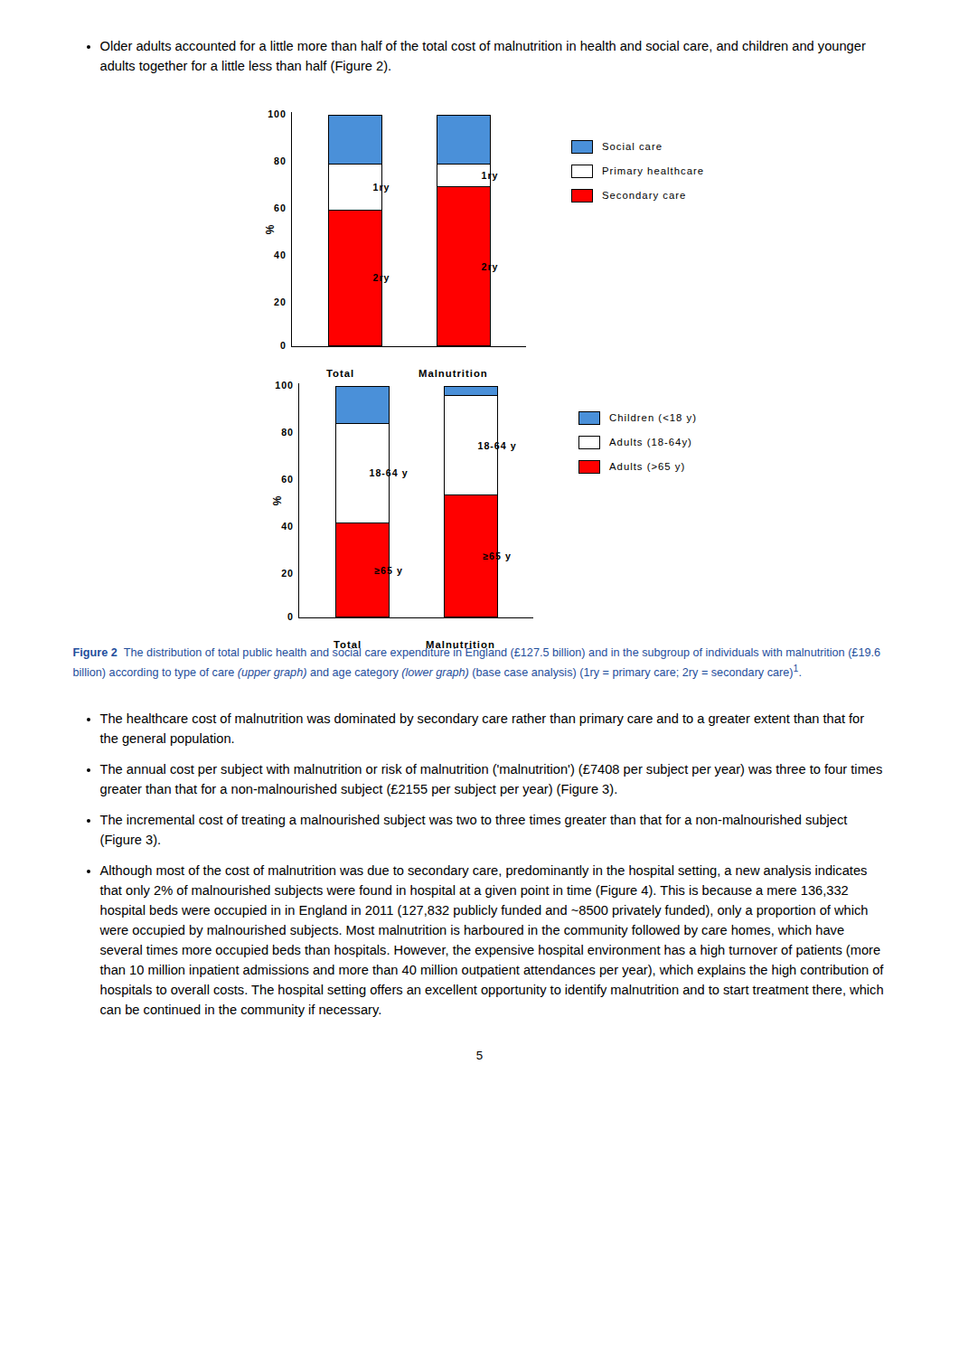Older adults accounted for a little more than half of the total cost of malnutrition in health and social care, and children and younger adults together for a little less than half (Figure 2).
%
100 80 60 40 20 0
1ry
2ry
1ry
2ry
Total Malnutrition
Social care
Primary healthcare
Secondary care
%
100 80 60 40 20 0
18-64 y
≥65 y
18-64 y
≥65 y
Total Malnutrition
Children (<18 y)
Adults (18-64y)
Adults (>65 y)
Figure 2 The distribution of total public health and social care expenditure in England (£127.5 billion) and in the subgroup of individuals with malnutrition (£19.6 billion) according to type of care (upper graph) and age category (lower graph) (base case analysis) (1ry = primary care; 2ry = secondary care)1.
The healthcare cost of malnutrition was dominated by secondary care rather than primary care and to a greater extent than that for the general population.
The annual cost per subject with malnutrition or risk of malnutrition ('malnutrition') (£7408 per subject per year) was three to four times greater than that for a non-malnourished subject (£2155 per subject per year) (Figure 3).
The incremental cost of treating a malnourished subject was two to three times greater than that for a non-malnourished subject (Figure 3).
Although most of the cost of malnutrition was due to secondary care, predominantly in the hospital setting, a new analysis indicates that only 2% of malnourished subjects were found in hospital at a given point in time (Figure 4). This is because a mere 136,332 hospital beds were occupied in in England in 2011 (127,832 publicly funded and ~8500 privately funded), only a proportion of which were occupied by malnourished subjects. Most malnutrition is harboured in the community followed by care homes, which have several times more occupied beds than hospitals. However, the expensive hospital environment has a high turnover of patients (more than 10 million inpatient admissions and more than 40 million outpatient attendances per year), which explains the high contribution of hospitals to overall costs. The hospital setting offers an excellent opportunity to identify malnutrition and to start treatment there, which can be continued in the community if necessary.
5